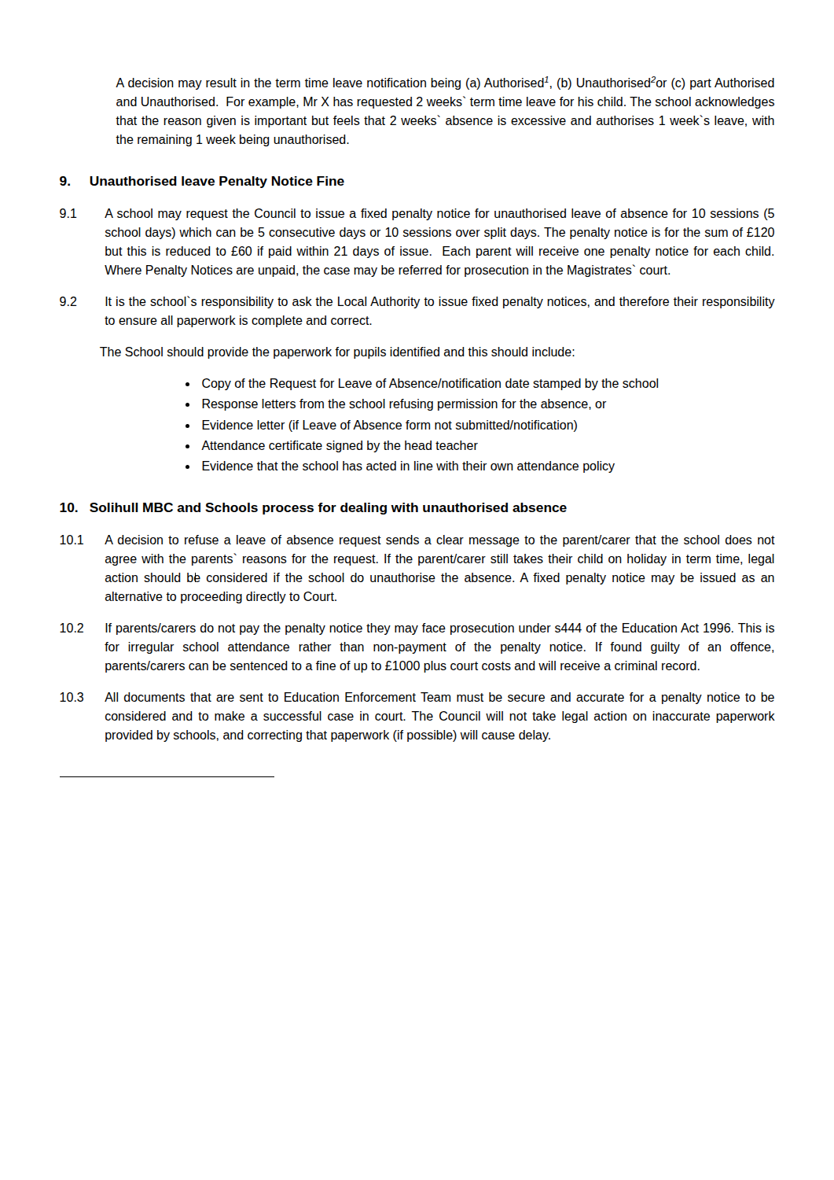A decision may result in the term time leave notification being (a) Authorised1, (b) Unauthorised2or (c) part Authorised and Unauthorised. For example, Mr X has requested 2 weeks` term time leave for his child. The school acknowledges that the reason given is important but feels that 2 weeks` absence is excessive and authorises 1 week`s leave, with the remaining 1 week being unauthorised.
9. Unauthorised leave Penalty Notice Fine
9.1
A school may request the Council to issue a fixed penalty notice for unauthorised leave of absence for 10 sessions (5 school days) which can be 5 consecutive days or 10 sessions over split days. The penalty notice is for the sum of £120 but this is reduced to £60 if paid within 21 days of issue. Each parent will receive one penalty notice for each child. Where Penalty Notices are unpaid, the case may be referred for prosecution in the Magistrates` court.
9.2
It is the school`s responsibility to ask the Local Authority to issue fixed penalty notices, and therefore their responsibility to ensure all paperwork is complete and correct.
The School should provide the paperwork for pupils identified and this should include:
Copy of the Request for Leave of Absence/notification date stamped by the school
Response letters from the school refusing permission for the absence, or
Evidence letter (if Leave of Absence form not submitted/notification)
Attendance certificate signed by the head teacher
Evidence that the school has acted in line with their own attendance policy
10. Solihull MBC and Schools process for dealing with unauthorised absence
10.1
A decision to refuse a leave of absence request sends a clear message to the parent/carer that the school does not agree with the parents` reasons for the request. If the parent/carer still takes their child on holiday in term time, legal action should be considered if the school do unauthorise the absence. A fixed penalty notice may be issued as an alternative to proceeding directly to Court.
10.2
If parents/carers do not pay the penalty notice they may face prosecution under s444 of the Education Act 1996. This is for irregular school attendance rather than non-payment of the penalty notice. If found guilty of an offence, parents/carers can be sentenced to a fine of up to £1000 plus court costs and will receive a criminal record.
10.3
All documents that are sent to Education Enforcement Team must be secure and accurate for a penalty notice to be considered and to make a successful case in court. The Council will not take legal action on inaccurate paperwork provided by schools, and correcting that paperwork (if possible) will cause delay.